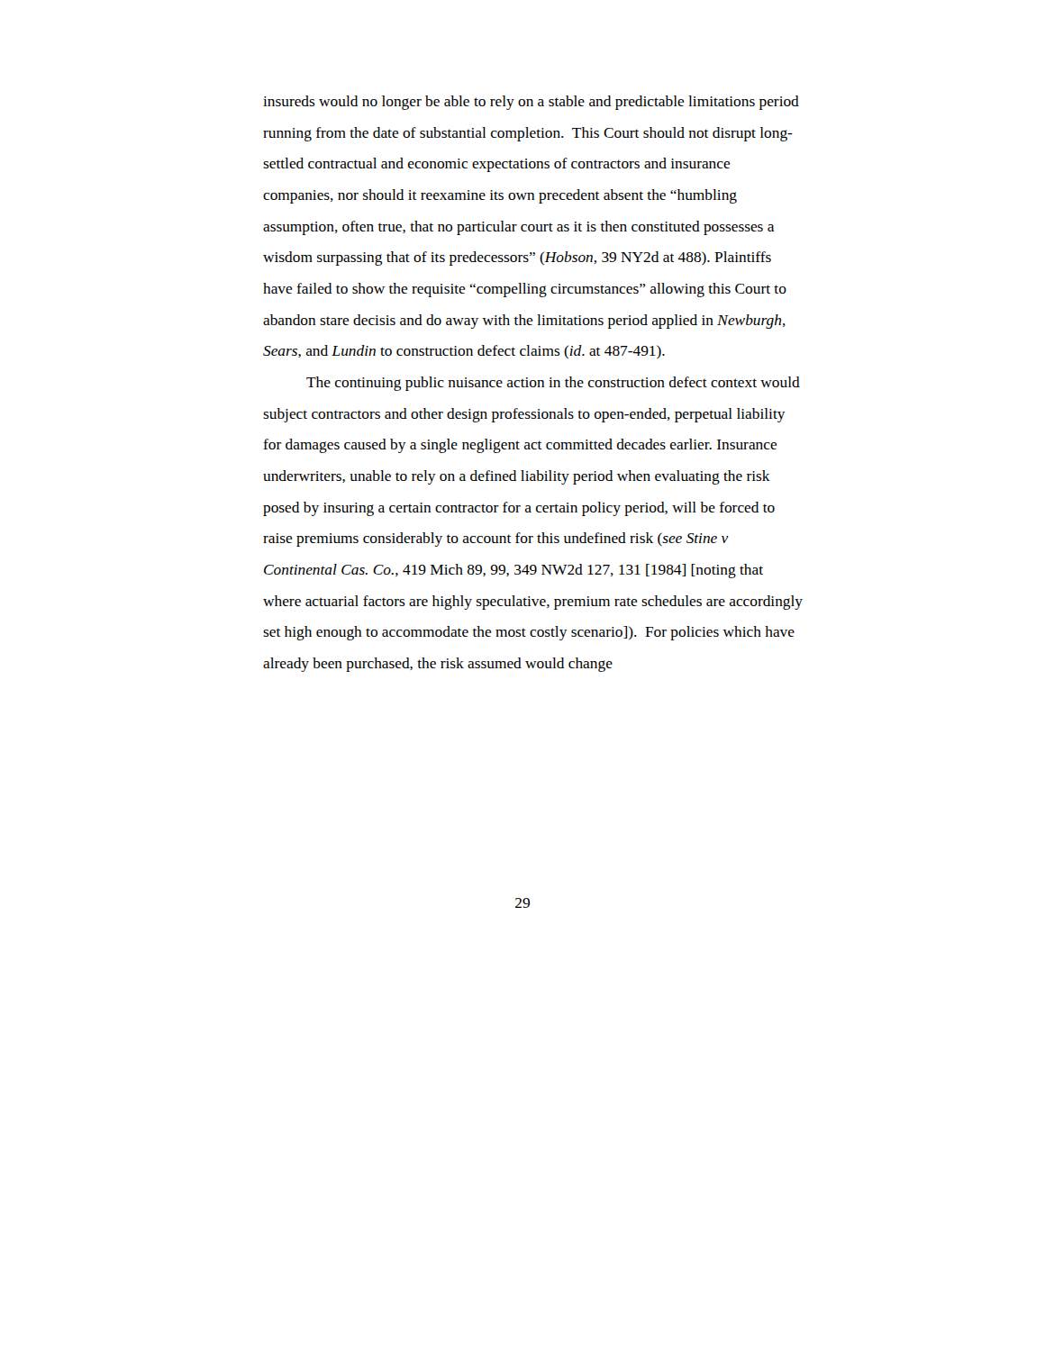insureds would no longer be able to rely on a stable and predictable limitations period running from the date of substantial completion. This Court should not disrupt long-settled contractual and economic expectations of contractors and insurance companies, nor should it reexamine its own precedent absent the “humbling assumption, often true, that no particular court as it is then constituted possesses a wisdom surpassing that of its predecessors” (Hobson, 39 NY2d at 488). Plaintiffs have failed to show the requisite “compelling circumstances” allowing this Court to abandon stare decisis and do away with the limitations period applied in Newburgh, Sears, and Lundin to construction defect claims (id. at 487-491).
The continuing public nuisance action in the construction defect context would subject contractors and other design professionals to open-ended, perpetual liability for damages caused by a single negligent act committed decades earlier. Insurance underwriters, unable to rely on a defined liability period when evaluating the risk posed by insuring a certain contractor for a certain policy period, will be forced to raise premiums considerably to account for this undefined risk (see Stine v Continental Cas. Co., 419 Mich 89, 99, 349 NW2d 127, 131 [1984] [noting that where actuarial factors are highly speculative, premium rate schedules are accordingly set high enough to accommodate the most costly scenario]). For policies which have already been purchased, the risk assumed would change
29